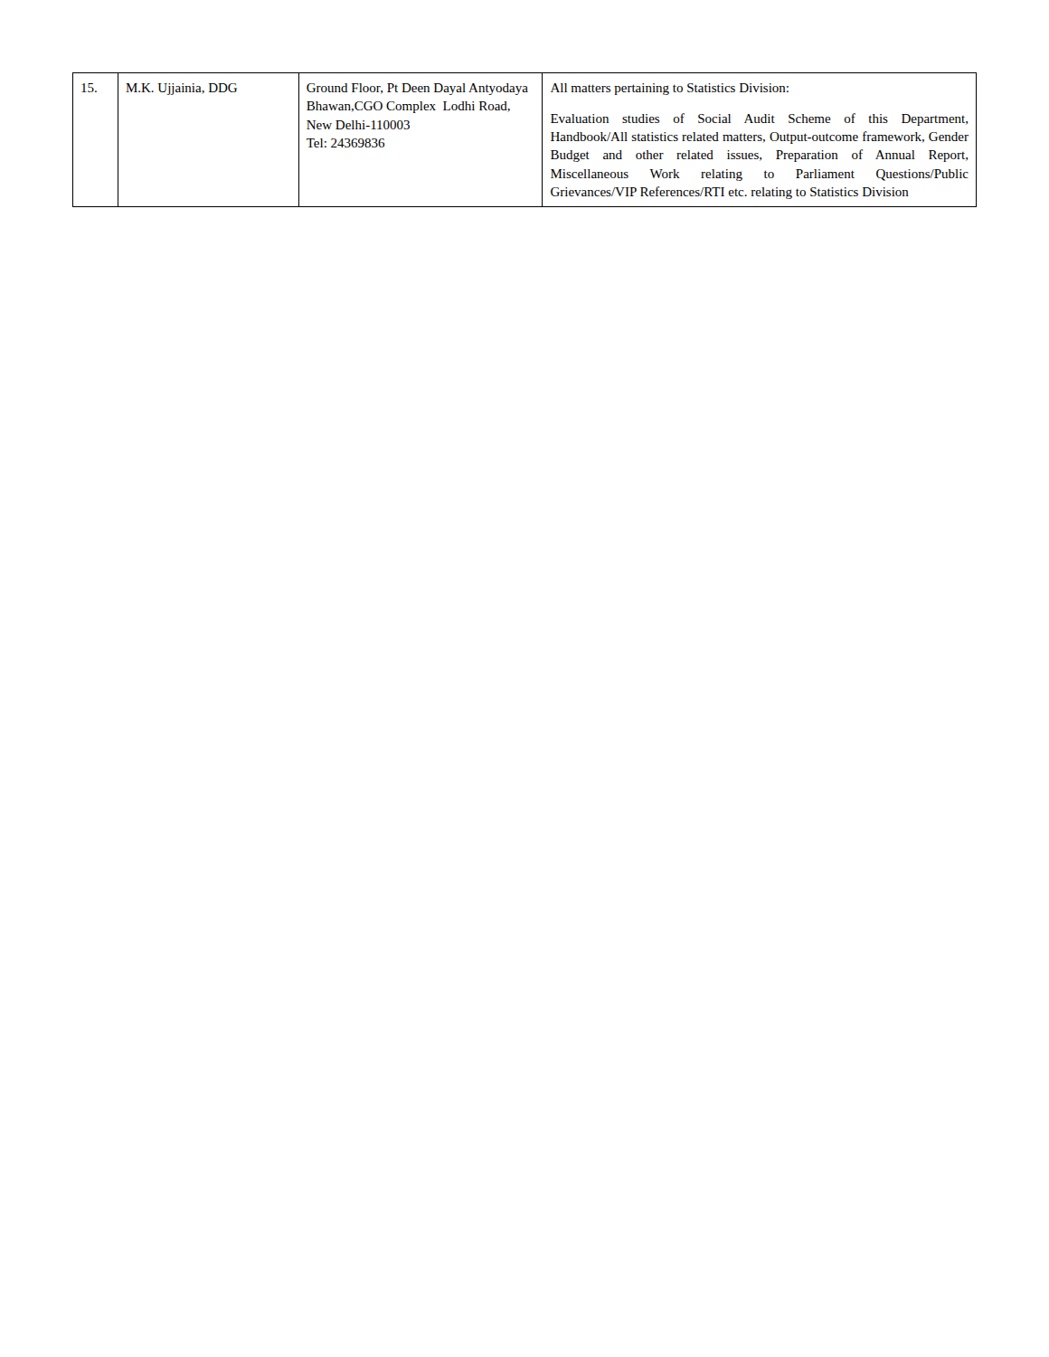| 15. | M.K. Ujjainia, DDG | Ground Floor, Pt Deen Dayal Antyodaya Bhawan,CGO Complex Lodhi Road, New Delhi-110003 Tel: 24369836 | All matters pertaining to Statistics Division: Evaluation studies of Social Audit Scheme of this Department, Handbook/All statistics related matters, Output-outcome framework, Gender Budget and other related issues, Preparation of Annual Report, Miscellaneous Work relating to Parliament Questions/Public Grievances/VIP References/RTI etc. relating to Statistics Division |